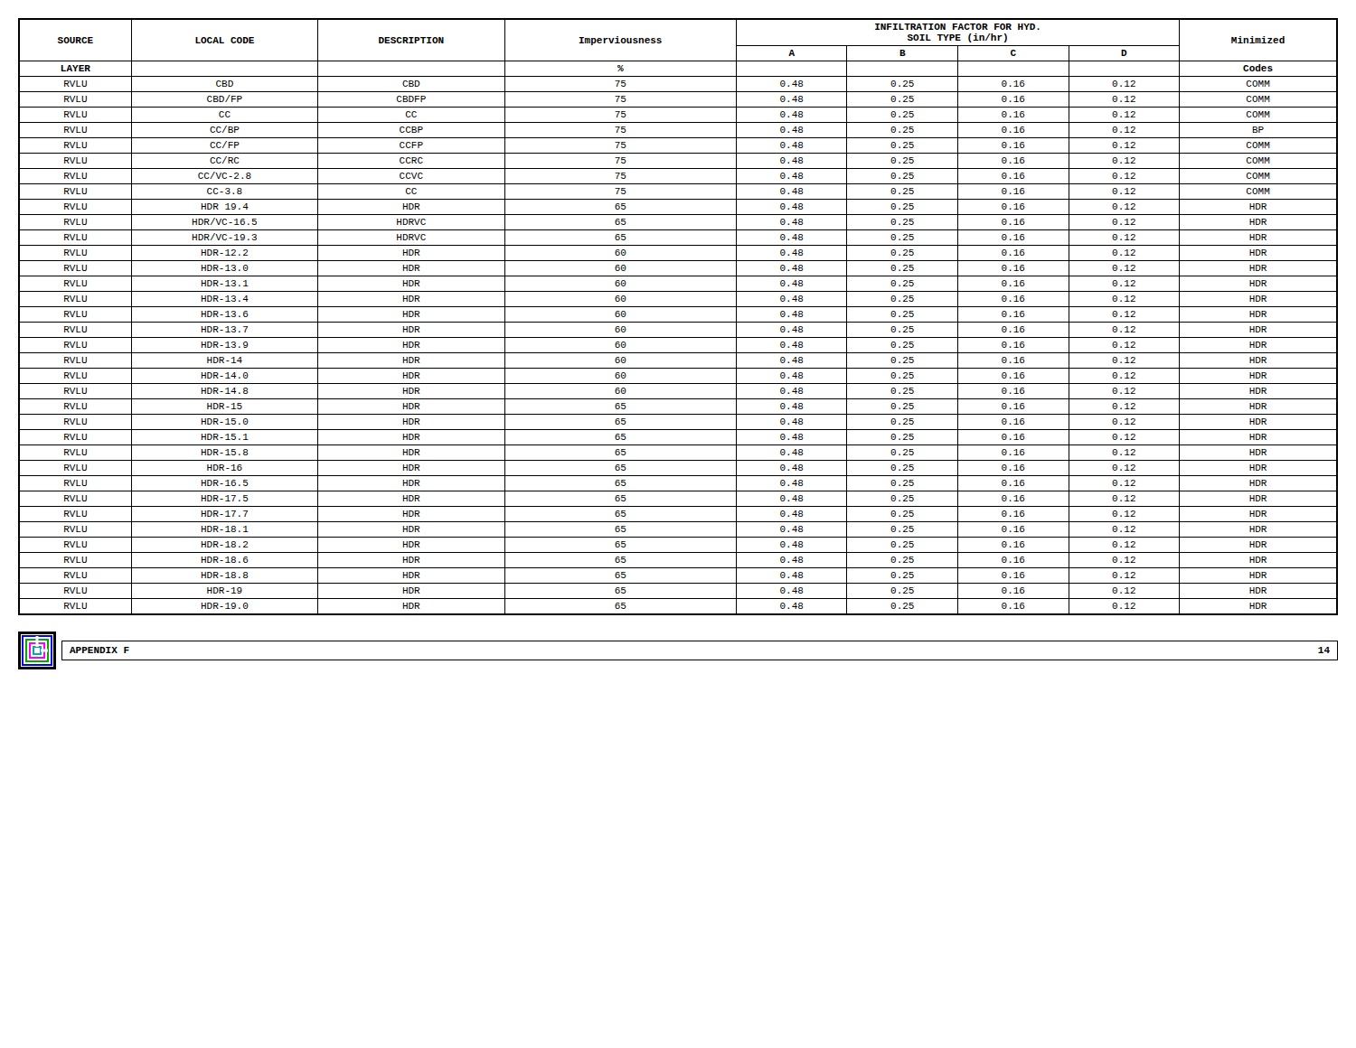| SOURCE | LOCAL CODE | DESCRIPTION | Imperviousness | INFILTRATION FACTOR FOR HYD. SOIL TYPE (in/hr) | Minimized |
| --- | --- | --- | --- | --- | --- |
| A | B | C | D |
| LAYER | | | % | | | | | Codes |
| RVLU | CBD | CBD | 75 | 0.48 | 0.25 | 0.16 | 0.12 | COMM |
| RVLU | CBD/FP | CBDFP | 75 | 0.48 | 0.25 | 0.16 | 0.12 | COMM |
| RVLU | CC | CC | 75 | 0.48 | 0.25 | 0.16 | 0.12 | COMM |
| RVLU | CC/BP | CCBP | 75 | 0.48 | 0.25 | 0.16 | 0.12 | BP |
| RVLU | CC/FP | CCFP | 75 | 0.48 | 0.25 | 0.16 | 0.12 | COMM |
| RVLU | CC/RC | CCRC | 75 | 0.48 | 0.25 | 0.16 | 0.12 | COMM |
| RVLU | CC/VC-2.8 | CCVC | 75 | 0.48 | 0.25 | 0.16 | 0.12 | COMM |
| RVLU | CC-3.8 | CC | 75 | 0.48 | 0.25 | 0.16 | 0.12 | COMM |
| RVLU | HDR 19.4 | HDR | 65 | 0.48 | 0.25 | 0.16 | 0.12 | HDR |
| RVLU | HDR/VC-16.5 | HDRVC | 65 | 0.48 | 0.25 | 0.16 | 0.12 | HDR |
| RVLU | HDR/VC-19.3 | HDRVC | 65 | 0.48 | 0.25 | 0.16 | 0.12 | HDR |
| RVLU | HDR-12.2 | HDR | 60 | 0.48 | 0.25 | 0.16 | 0.12 | HDR |
| RVLU | HDR-13.0 | HDR | 60 | 0.48 | 0.25 | 0.16 | 0.12 | HDR |
| RVLU | HDR-13.1 | HDR | 60 | 0.48 | 0.25 | 0.16 | 0.12 | HDR |
| RVLU | HDR-13.4 | HDR | 60 | 0.48 | 0.25 | 0.16 | 0.12 | HDR |
| RVLU | HDR-13.6 | HDR | 60 | 0.48 | 0.25 | 0.16 | 0.12 | HDR |
| RVLU | HDR-13.7 | HDR | 60 | 0.48 | 0.25 | 0.16 | 0.12 | HDR |
| RVLU | HDR-13.9 | HDR | 60 | 0.48 | 0.25 | 0.16 | 0.12 | HDR |
| RVLU | HDR-14 | HDR | 60 | 0.48 | 0.25 | 0.16 | 0.12 | HDR |
| RVLU | HDR-14.0 | HDR | 60 | 0.48 | 0.25 | 0.16 | 0.12 | HDR |
| RVLU | HDR-14.8 | HDR | 60 | 0.48 | 0.25 | 0.16 | 0.12 | HDR |
| RVLU | HDR-15 | HDR | 65 | 0.48 | 0.25 | 0.16 | 0.12 | HDR |
| RVLU | HDR-15.0 | HDR | 65 | 0.48 | 0.25 | 0.16 | 0.12 | HDR |
| RVLU | HDR-15.1 | HDR | 65 | 0.48 | 0.25 | 0.16 | 0.12 | HDR |
| RVLU | HDR-15.8 | HDR | 65 | 0.48 | 0.25 | 0.16 | 0.12 | HDR |
| RVLU | HDR-16 | HDR | 65 | 0.48 | 0.25 | 0.16 | 0.12 | HDR |
| RVLU | HDR-16.5 | HDR | 65 | 0.48 | 0.25 | 0.16 | 0.12 | HDR |
| RVLU | HDR-17.5 | HDR | 65 | 0.48 | 0.25 | 0.16 | 0.12 | HDR |
| RVLU | HDR-17.7 | HDR | 65 | 0.48 | 0.25 | 0.16 | 0.12 | HDR |
| RVLU | HDR-18.1 | HDR | 65 | 0.48 | 0.25 | 0.16 | 0.12 | HDR |
| RVLU | HDR-18.2 | HDR | 65 | 0.48 | 0.25 | 0.16 | 0.12 | HDR |
| RVLU | HDR-18.6 | HDR | 65 | 0.48 | 0.25 | 0.16 | 0.12 | HDR |
| RVLU | HDR-18.8 | HDR | 65 | 0.48 | 0.25 | 0.16 | 0.12 | HDR |
| RVLU | HDR-19 | HDR | 65 | 0.48 | 0.25 | 0.16 | 0.12 | HDR |
| RVLU | HDR-19.0 | HDR | 65 | 0.48 | 0.25 | 0.16 | 0.12 | HDR |
APPENDIX F 14